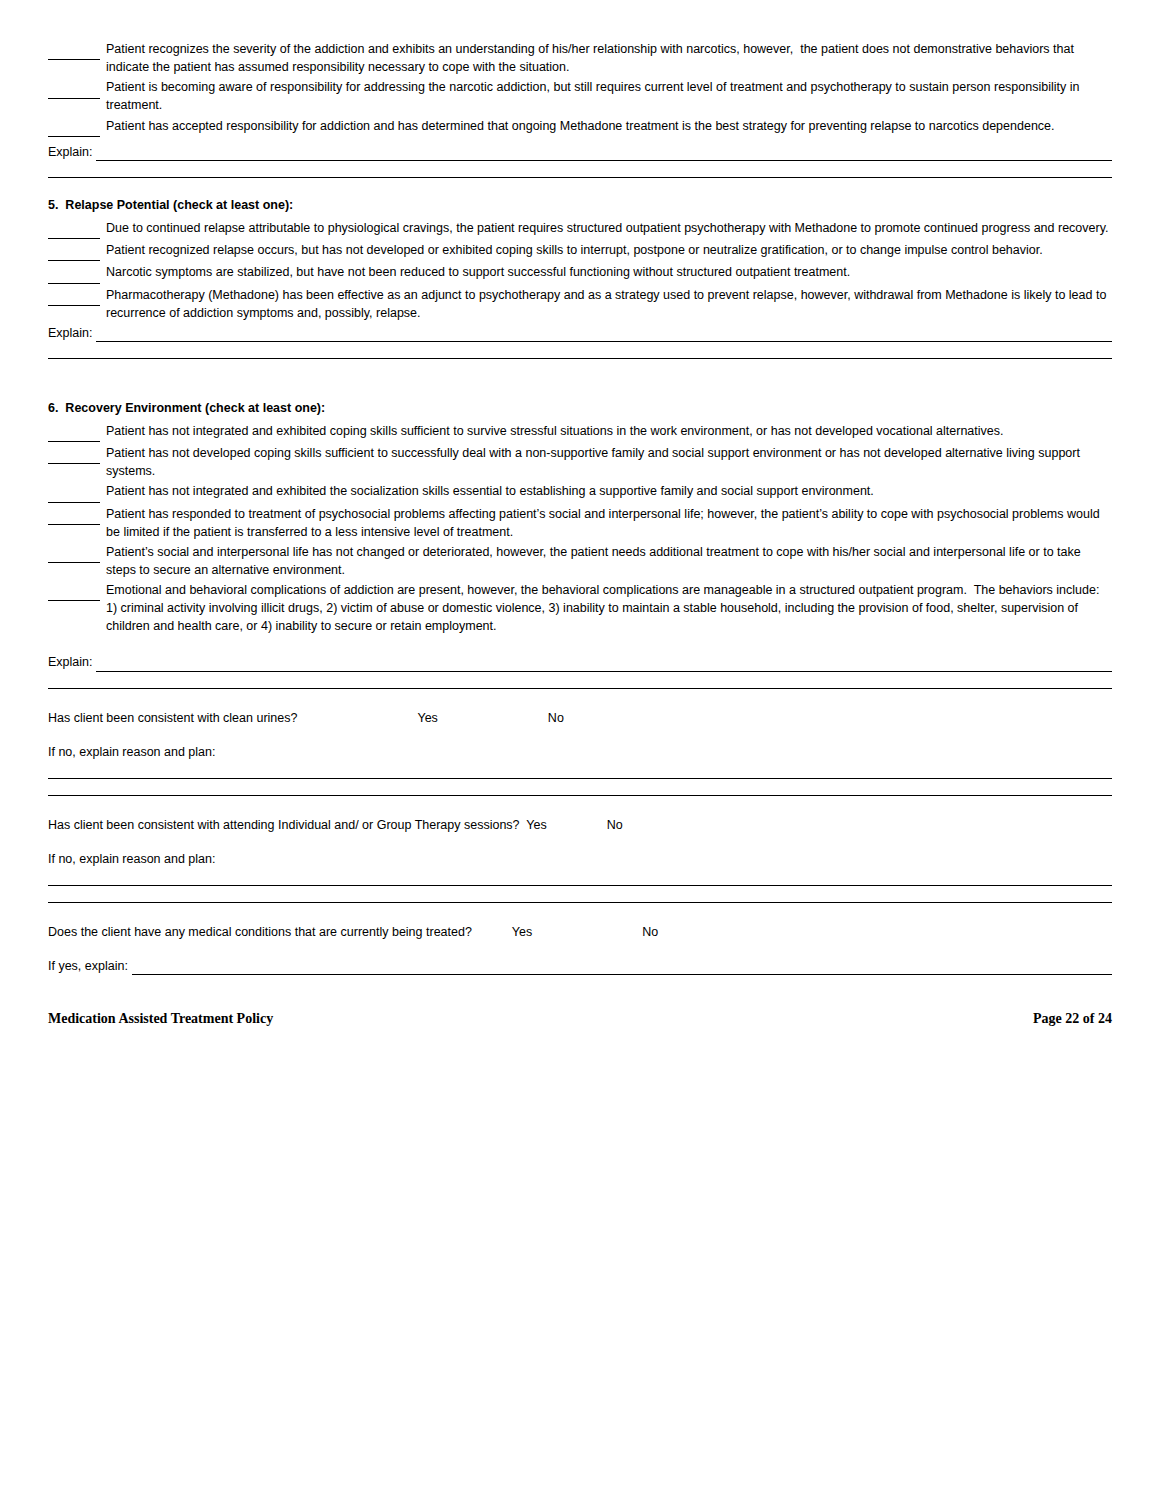Patient recognizes the severity of the addiction and exhibits an understanding of his/her relationship with narcotics, however, the patient does not demonstrative behaviors that indicate the patient has assumed responsibility necessary to cope with the situation.
Patient is becoming aware of responsibility for addressing the narcotic addiction, but still requires current level of treatment and psychotherapy to sustain person responsibility in treatment.
Patient has accepted responsibility for addiction and has determined that ongoing Methadone treatment is the best strategy for preventing relapse to narcotics dependence.
Explain:
5. Relapse Potential (check at least one):
Due to continued relapse attributable to physiological cravings, the patient requires structured outpatient psychotherapy with Methadone to promote continued progress and recovery.
Patient recognized relapse occurs, but has not developed or exhibited coping skills to interrupt, postpone or neutralize gratification, or to change impulse control behavior.
Narcotic symptoms are stabilized, but have not been reduced to support successful functioning without structured outpatient treatment.
Pharmacotherapy (Methadone) has been effective as an adjunct to psychotherapy and as a strategy used to prevent relapse, however, withdrawal from Methadone is likely to lead to recurrence of addiction symptoms and, possibly, relapse.
Explain:
6. Recovery Environment (check at least one):
Patient has not integrated and exhibited coping skills sufficient to survive stressful situations in the work environment, or has not developed vocational alternatives.
Patient has not developed coping skills sufficient to successfully deal with a non-supportive family and social support environment or has not developed alternative living support systems.
Patient has not integrated and exhibited the socialization skills essential to establishing a supportive family and social support environment.
Patient has responded to treatment of psychosocial problems affecting patient’s social and interpersonal life; however, the patient’s ability to cope with psychosocial problems would be limited if the patient is transferred to a less intensive level of treatment.
Patient’s social and interpersonal life has not changed or deteriorated, however, the patient needs additional treatment to cope with his/her social and interpersonal life or to take steps to secure an alternative environment.
Emotional and behavioral complications of addiction are present, however, the behavioral complications are manageable in a structured outpatient program. The behaviors include: 1) criminal activity involving illicit drugs, 2) victim of abuse or domestic violence, 3) inability to maintain a stable household, including the provision of food, shelter, supervision of children and health care, or 4) inability to secure or retain employment.
Explain:
Has client been consistent with clean urines? YesNo
If no, explain reason and plan:
Has client been consistent with attending Individual and/ or Group Therapy sessions? Yes No
If no, explain reason and plan:
Does the client have any medical conditions that are currently being treated? YesNo
If yes, explain:
Medication Assisted Treatment Policy Page 22 of 24